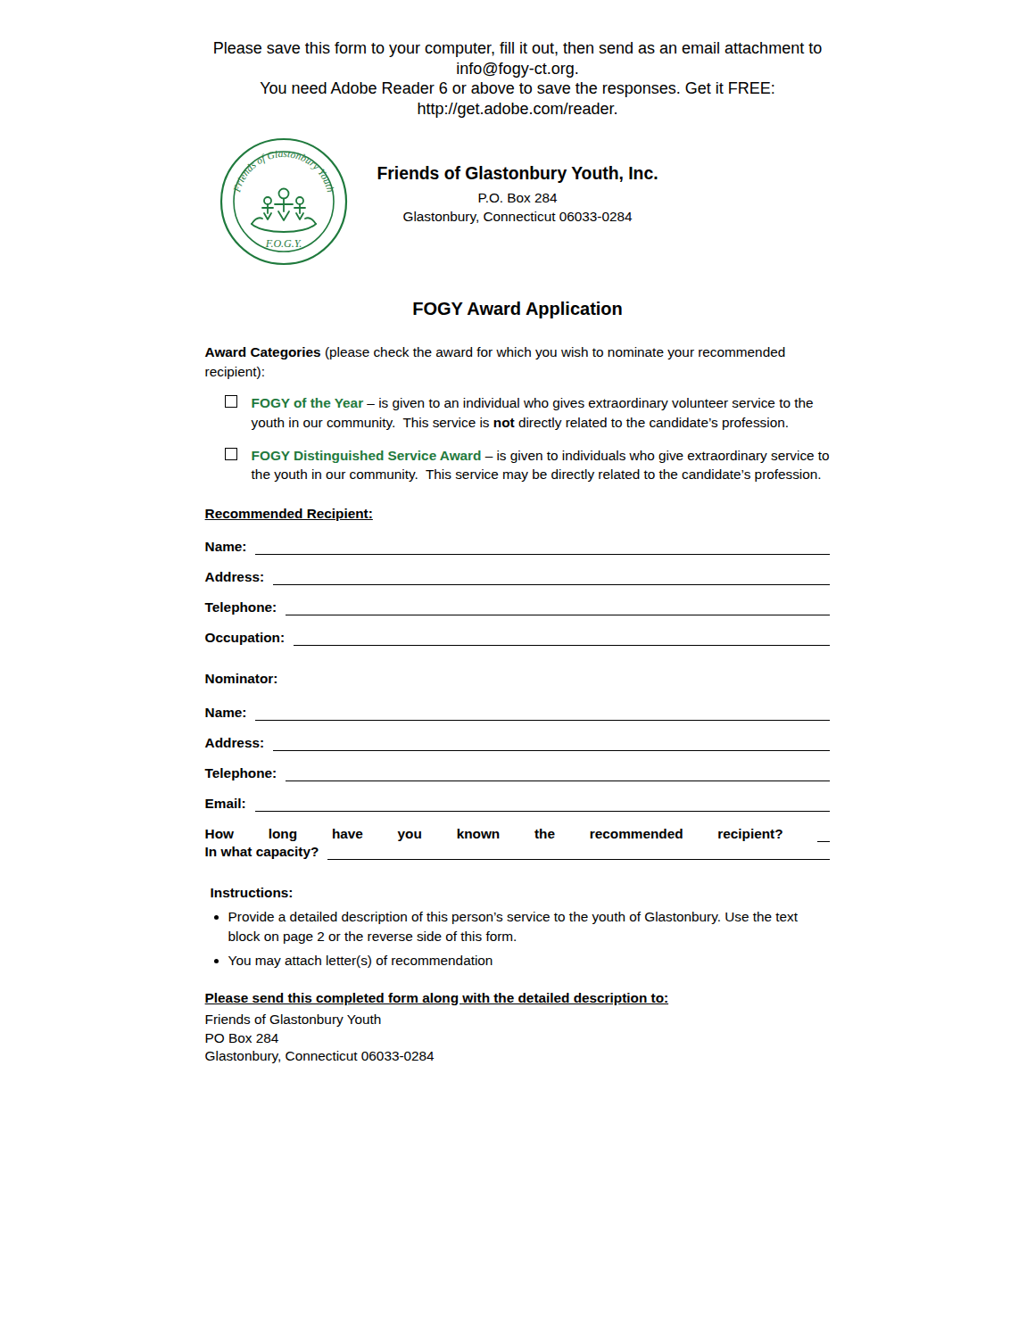Please save this form to your computer, fill it out, then send as an email attachment to info@fogy-ct.org. You need Adobe Reader 6 or above to save the responses. Get it FREE: http://get.adobe.com/reader.
Friends of Glastonbury Youth F.O.G.Y.
Friends of Glastonbury Youth, Inc.
P.O. Box 284
Glastonbury, Connecticut 06033-0284
FOGY Award Application
Award Categories (please check the award for which you wish to nominate your recommended recipient):
FOGY of the Year – is given to an individual who gives extraordinary volunteer service to the youth in our community. This service is not directly related to the candidate’s profession.
FOGY Distinguished Service Award – is given to individuals who give extraordinary service to the youth in our community. This service may be directly related to the candidate’s profession.
Recommended Recipient:
Name:
Address:
Telephone:
Occupation:
Nominator:
Name:
Address:
Telephone:
Email:
How long have you known the recommended recipient?
In what capacity?
Instructions:
Provide a detailed description of this person’s service to the youth of Glastonbury. Use the text block on page 2 or the reverse side of this form.
You may attach letter(s) of recommendation
Please send this completed form along with the detailed description to:
Friends of Glastonbury Youth
PO Box 284
Glastonbury, Connecticut 06033-0284